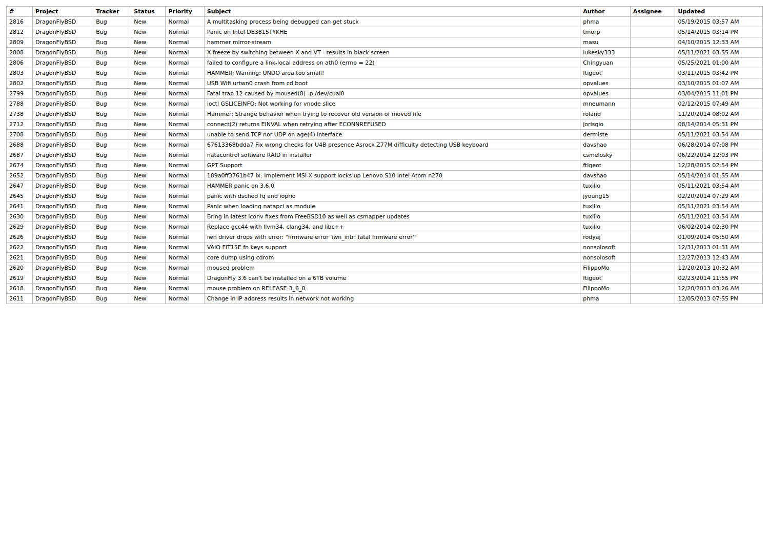| # | Project | Tracker | Status | Priority | Subject | Author | Assignee | Updated |
| --- | --- | --- | --- | --- | --- | --- | --- | --- |
| 2816 | DragonFlyBSD | Bug | New | Normal | A multitasking process being debugged can get stuck | phma | | 05/19/2015 03:57 AM |
| 2812 | DragonFlyBSD | Bug | New | Normal | Panic on Intel DE3815TYKHE | tmorp | | 05/14/2015 03:14 PM |
| 2809 | DragonFlyBSD | Bug | New | Normal | hammer mirror-stream | masu | | 04/10/2015 12:33 AM |
| 2808 | DragonFlyBSD | Bug | New | Normal | X freeze by switching between X and VT - results in black screen | lukesky333 | | 05/11/2021 03:55 AM |
| 2806 | DragonFlyBSD | Bug | New | Normal | failed to configure a link-local address on ath0 (errno = 22) | Chingyuan | | 05/25/2021 01:00 AM |
| 2803 | DragonFlyBSD | Bug | New | Normal | HAMMER: Warning: UNDO area too small! | ftigeot | | 03/11/2015 03:42 PM |
| 2802 | DragonFlyBSD | Bug | New | Normal | USB Wifi urtwn0 crash from cd boot | opvalues | | 03/10/2015 01:07 AM |
| 2799 | DragonFlyBSD | Bug | New | Normal | Fatal trap 12 caused by moused(8) -p /dev/cual0 | opvalues | | 03/04/2015 11:01 PM |
| 2788 | DragonFlyBSD | Bug | New | Normal | ioctl GSLICEINFO: Not working for vnode slice | mneumann | | 02/12/2015 07:49 AM |
| 2738 | DragonFlyBSD | Bug | New | Normal | Hammer: Strange behavior when trying to recover old version of moved file | roland | | 11/20/2014 08:02 AM |
| 2712 | DragonFlyBSD | Bug | New | Normal | connect(2) returns EINVAL when retrying after ECONNREFUSED | jorisgio | | 08/14/2014 05:31 PM |
| 2708 | DragonFlyBSD | Bug | New | Normal | unable to send TCP nor UDP on age(4) interface | dermiste | | 05/11/2021 03:54 AM |
| 2688 | DragonFlyBSD | Bug | New | Normal | 67613368bdda7 Fix wrong checks for U4B presence Asrock Z77M difficulty detecting USB keyboard | davshao | | 06/28/2014 07:08 PM |
| 2687 | DragonFlyBSD | Bug | New | Normal | natacontrol software RAID in installer | csmelosky | | 06/22/2014 12:03 PM |
| 2674 | DragonFlyBSD | Bug | New | Normal | GPT Support | ftigeot | | 12/28/2015 02:54 PM |
| 2652 | DragonFlyBSD | Bug | New | Normal | 189a0ff3761b47 ix: Implement MSI-X support locks up Lenovo S10 Intel Atom n270 | davshao | | 05/14/2014 01:55 AM |
| 2647 | DragonFlyBSD | Bug | New | Normal | HAMMER panic on 3.6.0 | tuxillo | | 05/11/2021 03:54 AM |
| 2645 | DragonFlyBSD | Bug | New | Normal | panic with dsched fq and ioprio | jyoung15 | | 02/20/2014 07:29 AM |
| 2641 | DragonFlyBSD | Bug | New | Normal | Panic when loading natapci as module | tuxillo | | 05/11/2021 03:54 AM |
| 2630 | DragonFlyBSD | Bug | New | Normal | Bring in latest iconv fixes from FreeBSD10 as well as csmapper updates | tuxillo | | 05/11/2021 03:54 AM |
| 2629 | DragonFlyBSD | Bug | New | Normal | Replace gcc44 with llvm34, clang34, and libc++ | tuxillo | | 06/02/2014 02:30 PM |
| 2626 | DragonFlyBSD | Bug | New | Normal | iwn driver drops with error: "firmware error 'iwn_intr: fatal firmware error'" | rodyaj | | 01/09/2014 05:50 AM |
| 2622 | DragonFlyBSD | Bug | New | Normal | VAIO FIT15E fn keys support | nonsolosoft | | 12/31/2013 01:31 AM |
| 2621 | DragonFlyBSD | Bug | New | Normal | core dump using cdrom | nonsolosoft | | 12/27/2013 12:43 AM |
| 2620 | DragonFlyBSD | Bug | New | Normal | moused problem | FilippoMo | | 12/20/2013 10:32 AM |
| 2619 | DragonFlyBSD | Bug | New | Normal | DragonFly 3.6 can't be installed on a 6TB volume | ftigeot | | 02/23/2014 11:55 PM |
| 2618 | DragonFlyBSD | Bug | New | Normal | mouse problem on RELEASE-3_6_0 | FilippoMo | | 12/20/2013 03:26 AM |
| 2611 | DragonFlyBSD | Bug | New | Normal | Change in IP address results in network not working | phma | | 12/05/2013 07:55 PM |